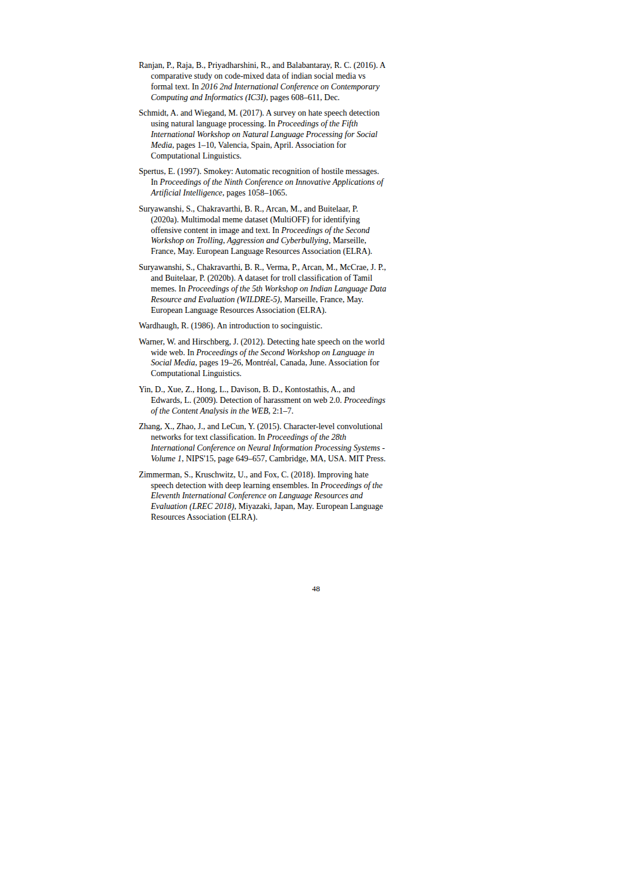Ranjan, P., Raja, B., Priyadharshini, R., and Balabantaray, R. C. (2016). A comparative study on code-mixed data of indian social media vs formal text. In 2016 2nd International Conference on Contemporary Computing and Informatics (IC3I), pages 608–611, Dec.
Schmidt, A. and Wiegand, M. (2017). A survey on hate speech detection using natural language processing. In Proceedings of the Fifth International Workshop on Natural Language Processing for Social Media, pages 1–10, Valencia, Spain, April. Association for Computational Linguistics.
Spertus, E. (1997). Smokey: Automatic recognition of hostile messages. In Proceedings of the Ninth Conference on Innovative Applications of Artificial Intelligence, pages 1058–1065.
Suryawanshi, S., Chakravarthi, B. R., Arcan, M., and Buitelaar, P. (2020a). Multimodal meme dataset (MultiOFF) for identifying offensive content in image and text. In Proceedings of the Second Workshop on Trolling, Aggression and Cyberbullying, Marseille, France, May. European Language Resources Association (ELRA).
Suryawanshi, S., Chakravarthi, B. R., Verma, P., Arcan, M., McCrae, J. P., and Buitelaar, P. (2020b). A dataset for troll classification of Tamil memes. In Proceedings of the 5th Workshop on Indian Language Data Resource and Evaluation (WILDRE-5), Marseille, France, May. European Language Resources Association (ELRA).
Wardhaugh, R. (1986). An introduction to socinguistic.
Warner, W. and Hirschberg, J. (2012). Detecting hate speech on the world wide web. In Proceedings of the Second Workshop on Language in Social Media, pages 19–26, Montréal, Canada, June. Association for Computational Linguistics.
Yin, D., Xue, Z., Hong, L., Davison, B. D., Kontostathis, A., and Edwards, L. (2009). Detection of harassment on web 2.0. Proceedings of the Content Analysis in the WEB, 2:1–7.
Zhang, X., Zhao, J., and LeCun, Y. (2015). Character-level convolutional networks for text classification. In Proceedings of the 28th International Conference on Neural Information Processing Systems - Volume 1, NIPS'15, page 649–657, Cambridge, MA, USA. MIT Press.
Zimmerman, S., Kruschwitz, U., and Fox, C. (2018). Improving hate speech detection with deep learning ensembles. In Proceedings of the Eleventh International Conference on Language Resources and Evaluation (LREC 2018), Miyazaki, Japan, May. European Language Resources Association (ELRA).
48